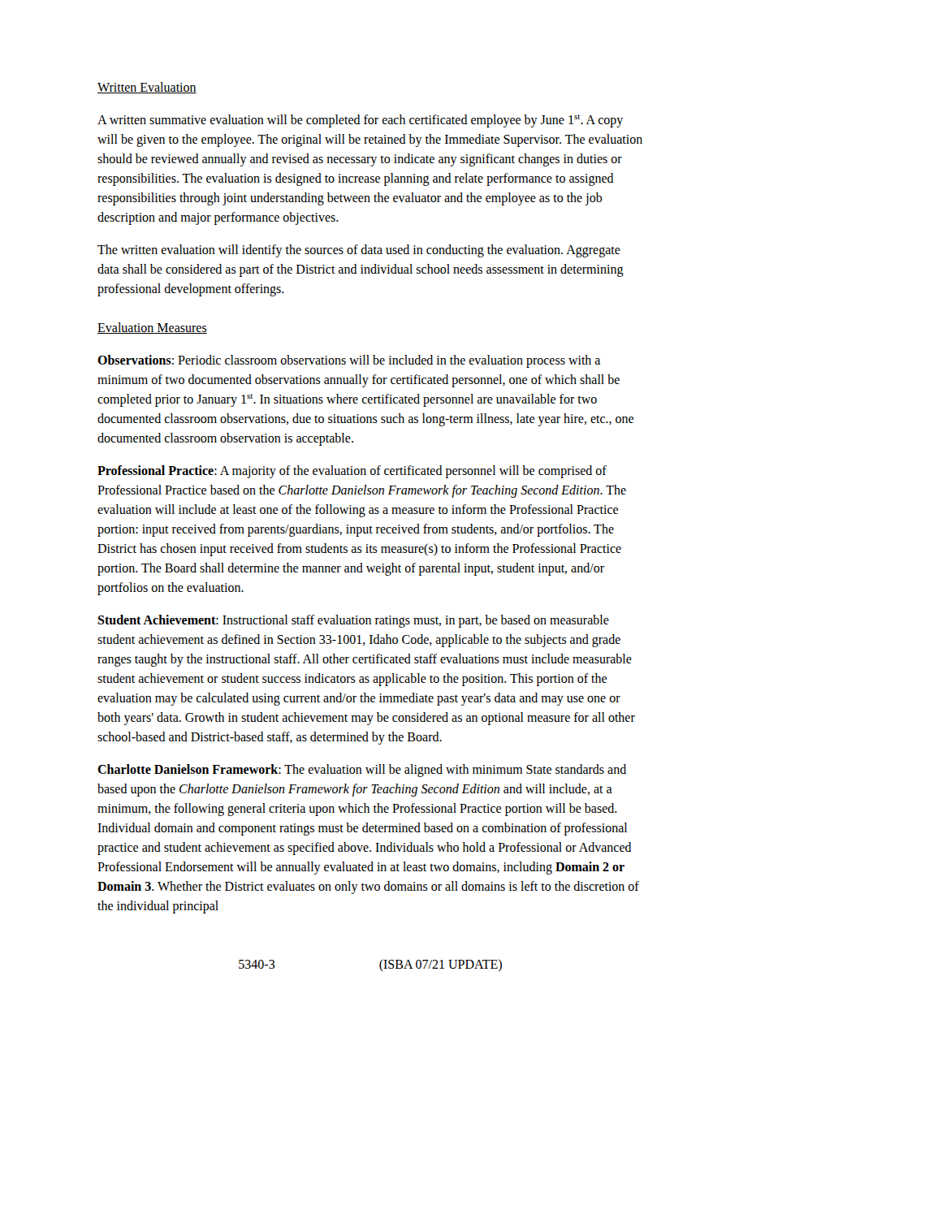Written Evaluation
A written summative evaluation will be completed for each certificated employee by June 1st. A copy will be given to the employee. The original will be retained by the Immediate Supervisor. The evaluation should be reviewed annually and revised as necessary to indicate any significant changes in duties or responsibilities. The evaluation is designed to increase planning and relate performance to assigned responsibilities through joint understanding between the evaluator and the employee as to the job description and major performance objectives.
The written evaluation will identify the sources of data used in conducting the evaluation. Aggregate data shall be considered as part of the District and individual school needs assessment in determining professional development offerings.
Evaluation Measures
Observations: Periodic classroom observations will be included in the evaluation process with a minimum of two documented observations annually for certificated personnel, one of which shall be completed prior to January 1st. In situations where certificated personnel are unavailable for two documented classroom observations, due to situations such as long-term illness, late year hire, etc., one documented classroom observation is acceptable.
Professional Practice: A majority of the evaluation of certificated personnel will be comprised of Professional Practice based on the Charlotte Danielson Framework for Teaching Second Edition. The evaluation will include at least one of the following as a measure to inform the Professional Practice portion: input received from parents/guardians, input received from students, and/or portfolios. The District has chosen input received from students as its measure(s) to inform the Professional Practice portion. The Board shall determine the manner and weight of parental input, student input, and/or portfolios on the evaluation.
Student Achievement: Instructional staff evaluation ratings must, in part, be based on measurable student achievement as defined in Section 33-1001, Idaho Code, applicable to the subjects and grade ranges taught by the instructional staff. All other certificated staff evaluations must include measurable student achievement or student success indicators as applicable to the position. This portion of the evaluation may be calculated using current and/or the immediate past year's data and may use one or both years' data. Growth in student achievement may be considered as an optional measure for all other school-based and District-based staff, as determined by the Board.
Charlotte Danielson Framework: The evaluation will be aligned with minimum State standards and based upon the Charlotte Danielson Framework for Teaching Second Edition and will include, at a minimum, the following general criteria upon which the Professional Practice portion will be based. Individual domain and component ratings must be determined based on a combination of professional practice and student achievement as specified above. Individuals who hold a Professional or Advanced Professional Endorsement will be annually evaluated in at least two domains, including Domain 2 or Domain 3. Whether the District evaluates on only two domains or all domains is left to the discretion of the individual principal
5340-3 (ISBA 07/21 UPDATE)